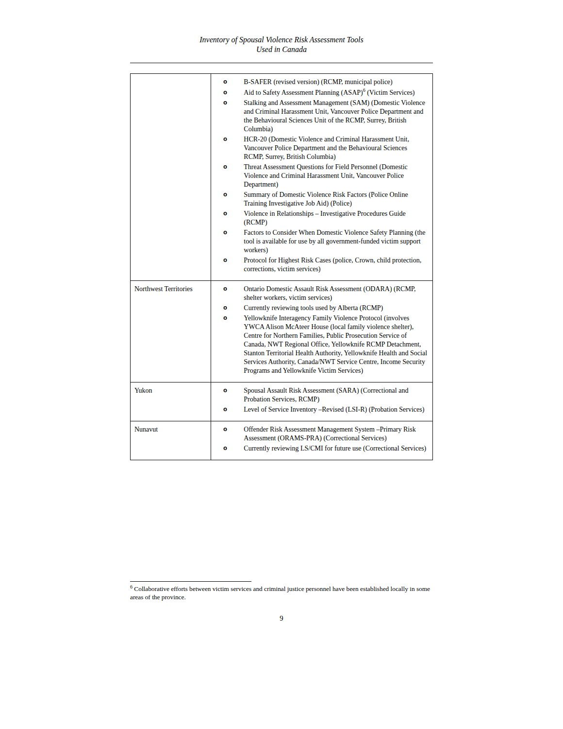Inventory of Spousal Violence Risk Assessment Tools
Used in Canada
| | B-SAFER (revised version) (RCMP, municipal police) Aid to Safety Assessment Planning (ASAP) 6 (Victim Services) Stalking and Assessment Management (SAM) (Domestic Violence and Criminal Harassment Unit, Vancouver Police Department and the Behavioural Sciences Unit of the RCMP, Surrey, British Columbia) HCR-20 (Domestic Violence and Criminal Harassment Unit, Vancouver Police Department and the Behavioural Sciences RCMP, Surrey, British Columbia) Threat Assessment Questions for Field Personnel (Domestic Violence and Criminal Harassment Unit, Vancouver Police Department) Summary of Domestic Violence Risk Factors (Police Online Training Investigative Job Aid) (Police) Violence in Relationships – Investigative Procedures Guide (RCMP) Factors to Consider When Domestic Violence Safety Planning (the tool is available for use by all government-funded victim support workers) Protocol for Highest Risk Cases (police, Crown, child protection, corrections, victim services) |
| Northwest Territories | Ontario Domestic Assault Risk Assessment (ODARA) (RCMP, shelter workers, victim services) Currently reviewing tools used by Alberta (RCMP) Yellowknife Interagency Family Violence Protocol (involves YWCA Alison McAteer House (local family violence shelter), Centre for Northern Families, Public Prosecution Service of Canada, NWT Regional Office, Yellowknife RCMP Detachment, Stanton Territorial Health Authority, Yellowknife Health and Social Services Authority, Canada/NWT Service Centre, Income Security Programs and Yellowknife Victim Services) |
| Yukon | Spousal Assault Risk Assessment (SARA) (Correctional and Probation Services, RCMP) Level of Service Inventory –Revised (LSI-R) (Probation Services) |
| Nunavut | Offender Risk Assessment Management System –Primary Risk Assessment (ORAMS-PRA) (Correctional Services) Currently reviewing LS/CMI for future use (Correctional Services) |
6 Collaborative efforts between victim services and criminal justice personnel have been established locally in some areas of the province.
9